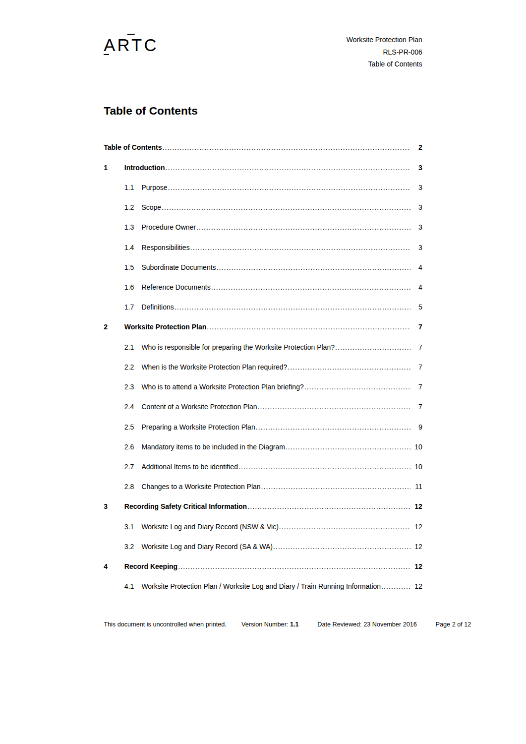ARTC
Worksite Protection Plan
RLS-PR-006
Table of Contents
Table of Contents
Table of Contents .................................................................................................................................. 2
1 Introduction ................................................................................................................................. 3
1.1 Purpose ................................................................................................................................. 3
1.2 Scope ..................................................................................................................................... 3
1.3 Procedure Owner ................................................................................................................. 3
1.4 Responsibilities .................................................................................................................... 3
1.5 Subordinate Documents ......................................................................................................... 4
1.6 Reference Documents ............................................................................................................. 4
1.7 Definitions .............................................................................................................................. 5
2 Worksite Protection Plan ............................................................................................................. 7
2.1 Who is responsible for preparing the Worksite Protection Plan? .................................................. 7
2.2 When is the Worksite Protection Plan required? ......................................................................... 7
2.3 Who is to attend a Worksite Protection Plan briefing? .................................................................. 7
2.4 Content of a Worksite Protection Plan ......................................................................................... 7
2.5 Preparing a Worksite Protection Plan .......................................................................................... 9
2.6 Mandatory items to be included in the Diagram ......................................................................... 10
2.7 Additional Items to be identified .................................................................................................. 10
2.8 Changes to a Worksite Protection Plan ....................................................................................... 11
3 Recording Safety Critical Information ............................................................................................. 12
3.1 Worksite Log and Diary Record (NSW & Vic) ........................................................................... 12
3.2 Worksite Log and Diary Record (SA & WA) .............................................................................. 12
4 Record Keeping .......................................................................................................................... 12
4.1 Worksite Protection Plan / Worksite Log and Diary / Train Running Information ........................ 12
This document is uncontrolled when printed. Version Number: 1.1 Date Reviewed: 23 November 2016 Page 2 of 12